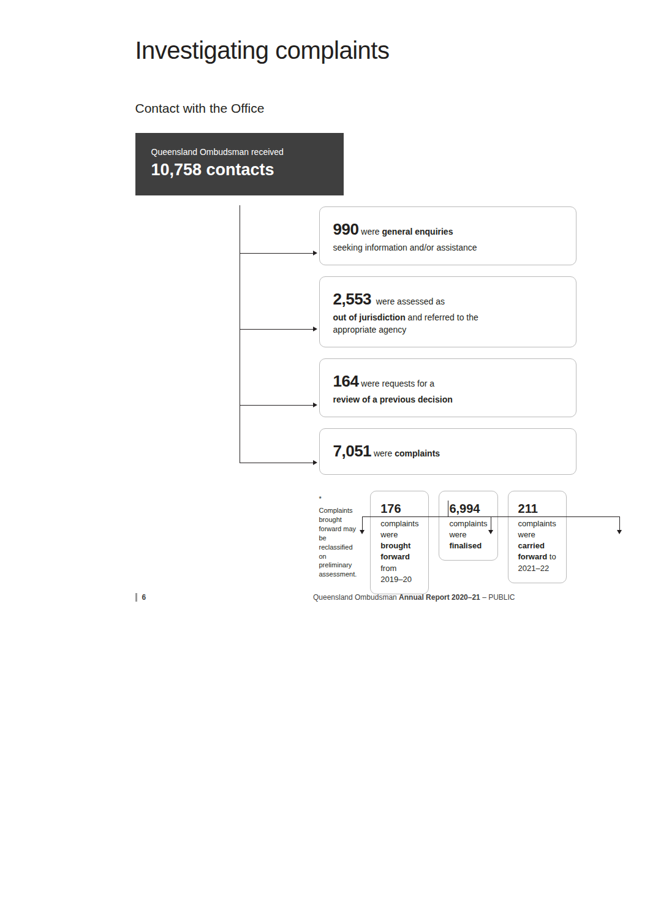Investigating complaints
Contact with the Office
Queensland Ombudsman received
10,758 contacts
990 were general enquiries
seeking information and/or assistance
2,553 were assessed as
out of jurisdiction and referred to the
appropriate agency
164 were requests for a
review of a previous decision
7,051 were complaints
* Complaints brought forward may be reclassified on preliminary assessment.
176 complaints were brought forward from 2019–20
6,994 complaints were finalised
211 complaints were carried forward to 2021–22
6
Queensland Ombudsman Annual Report 2020–21 – PUBLIC